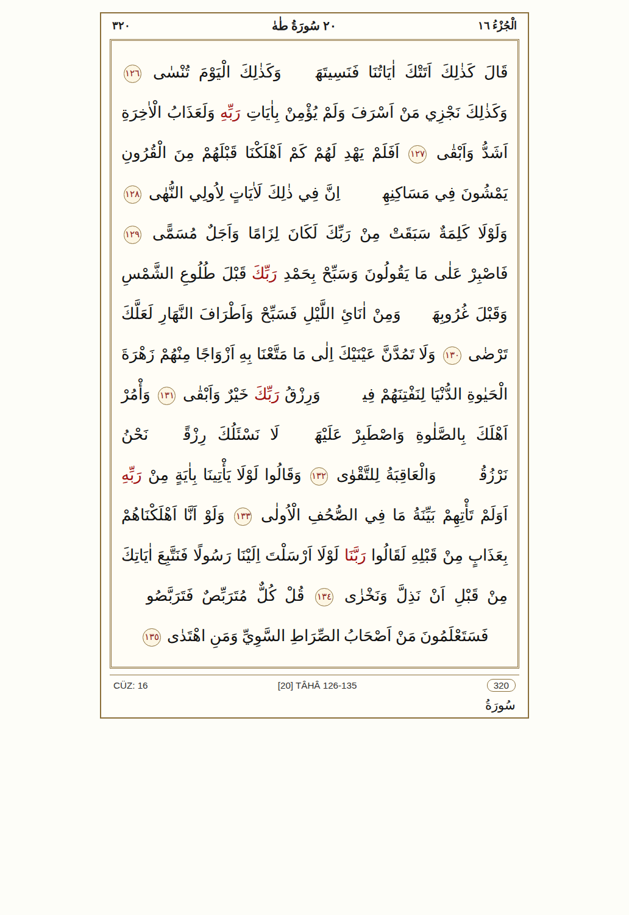الْجُزْءُ ١٦
٢٠ سُورَةُ طٰهٰ
٣٢٠
قَالَ كَذٰلِكَ اَتَتْكَ اٰيَاتُنَا فَنَسِيتَهَاۚ وَكَذٰلِكَ الْيَوْمَ تُنْسٰى ١٢٦ وَكَذٰلِكَ نَجْزِي مَنْ اَسْرَفَ وَلَمْ يُؤْمِنْ بِاٰيَاتِ رَبِّهِ وَلَعَذَابُ الْاٰخِرَةِ اَشَدُّ وَاَبْقٰى ١٢٧ اَفَلَمْ يَهْدِ لَهُمْ كَمْ اَهْلَكْنَا قَبْلَهُمْ مِنَ الْقُرُونِ يَمْشُونَ فِي مَسَاكِنِهِمْۚ اِنَّ فِي ذٰلِكَ لَاٰيَاتٍ لِاُولِي النُّهٰى ١٢٨ وَلَوْلَا كَلِمَةٌ سَبَقَتْ مِنْ رَبِّكَ لَكَانَ لِزَامًا وَاَجَلٌ مُسَمًّى ١٢٩ فَاصْبِرْ عَلٰى مَا يَقُولُونَ وَسَبِّحْ بِحَمْدِ رَبِّكَ قَبْلَ طُلُوعِ الشَّمْسِ وَقَبْلَ غُرُوبِهَاۚ وَمِنْ اٰنَائِ اللَّيْلِ فَسَبِّحْ وَاَطْرَافَ النَّهَارِ لَعَلَّكَ تَرْضٰى ١٣٠ وَلَا تَمُدَّنَّ عَيْنَيْكَ اِلٰى مَا مَتَّعْنَا بِهِ اَزْوَاجًا مِنْهُمْ زَهْرَةَ الْحَيٰوةِ الدُّنْيَا لِنَفْتِنَهُمْ فِيهِۚ وَرِزْقُ رَبِّكَ خَيْرٌ وَاَبْقٰى ١٣١ وَأْمُرْ اَهْلَكَ بِالصَّلٰوةِ وَاصْطَبِرْ عَلَيْهَاۚ لَا نَسْئَلُكَ رِزْقًاۚ نَحْنُ نَرْزُقُكَۚ وَالْعَاقِبَةُ لِلتَّقْوٰى ١٣٢ وَقَالُوا لَوْلَا يَأْتِينَا بِاٰيَةٍ مِنْ رَبِّهِ اَوَلَمْ تَأْتِهِمْ بَيِّنَةُ مَا فِي الصُّحُفِ الْاُولٰى ١٣٣ وَلَوْ اَنَّا اَهْلَكْنَاهُمْ بِعَذَابٍ مِنْ قَبْلِهِ لَقَالُوا رَبَّنَا لَوْلَا اَرْسَلْتَ اِلَيْنَا رَسُولًا فَنَتَّبِعَ اٰيَاتِكَ مِنْ قَبْلِ اَنْ نَذِلَّ وَنَخْزٰى ١٣٤ قُلْ كُلٌّ مُتَرَبِّصٌ فَتَرَبَّصُواۚ فَسَتَعْلَمُونَ مَنْ اَصْحَابُ الصِّرَاطِ السَّوِيِّ وَمَنِ اهْتَدٰى ١٣٥
CÜZ: 16
[20] TÂHÂ 126-135
320
سُورَةُ